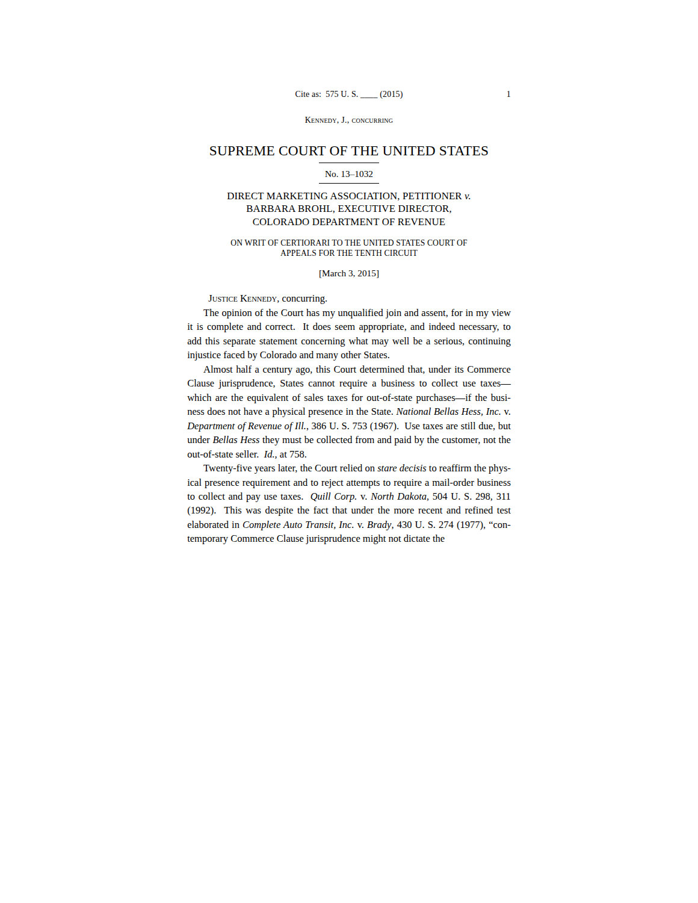Cite as: 575 U. S. ____ (2015) 1
Kennedy, J., concurring
SUPREME COURT OF THE UNITED STATES
No. 13–1032
DIRECT MARKETING ASSOCIATION, PETITIONER v.
BARBARA BROHL, EXECUTIVE DIRECTOR,
COLORADO DEPARTMENT OF REVENUE
ON WRIT OF CERTIORARI TO THE UNITED STATES COURT OF
APPEALS FOR THE TENTH CIRCUIT
[March 3, 2015]
Justice Kennedy, concurring.
The opinion of the Court has my unqualified join and assent, for in my view it is complete and correct. It does seem appropriate, and indeed necessary, to add this separate statement concerning what may well be a serious, continuing injustice faced by Colorado and many other States.
Almost half a century ago, this Court determined that, under its Commerce Clause jurisprudence, States cannot require a business to collect use taxes—which are the equivalent of sales taxes for out-of-state purchases—if the business does not have a physical presence in the State. National Bellas Hess, Inc. v. Department of Revenue of Ill., 386 U. S. 753 (1967). Use taxes are still due, but under Bellas Hess they must be collected from and paid by the customer, not the out-of-state seller. Id., at 758.
Twenty-five years later, the Court relied on stare decisis to reaffirm the physical presence requirement and to reject attempts to require a mail-order business to collect and pay use taxes. Quill Corp. v. North Dakota, 504 U. S. 298, 311 (1992). This was despite the fact that under the more recent and refined test elaborated in Complete Auto Transit, Inc. v. Brady, 430 U. S. 274 (1977), “contemporary Commerce Clause jurisprudence might not dictate the